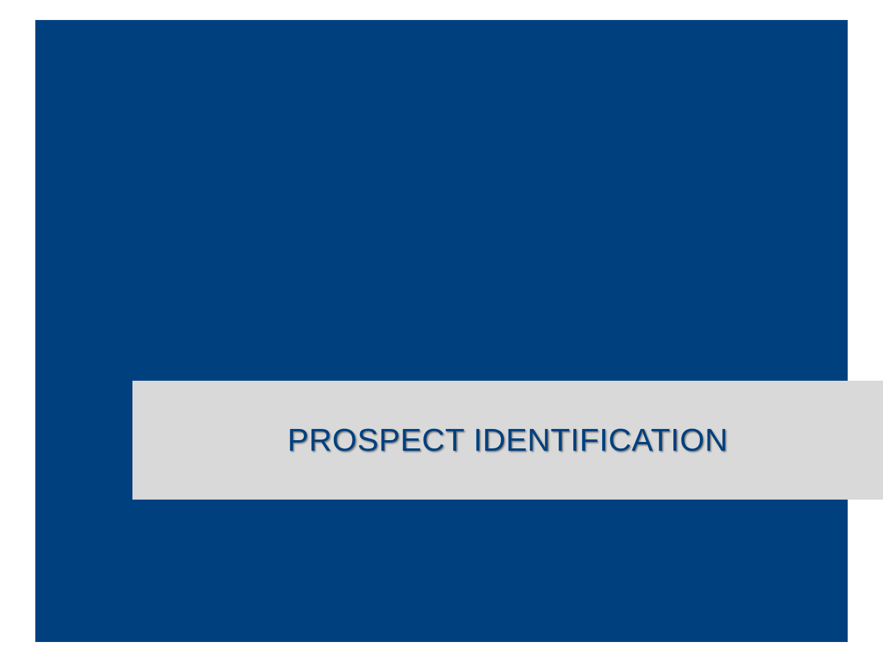PROSPECT IDENTIFICATION